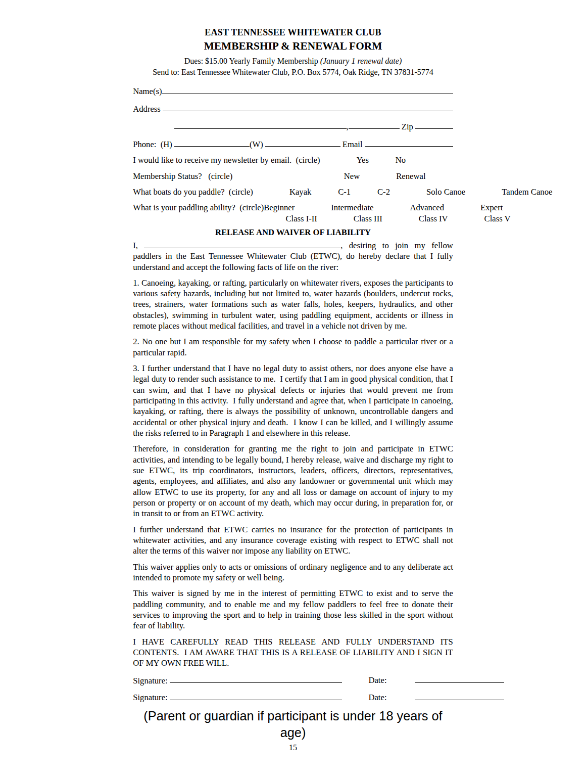EAST TENNESSEE WHITEWATER CLUB
MEMBERSHIP & RENEWAL FORM
Dues: $15.00 Yearly Family Membership (January 1 renewal date)
Send to: East Tennessee Whitewater Club, P.O. Box 5774, Oak Ridge, TN 37831-5774
Name(s)
Address
, Zip
Phone: (H) (W) Email
| I would like to receive my newsletter by email. (circle) | Yes No |
| Membership Status? (circle) | New Renewal |
| What boats do you paddle? (circle) | Kayak C-1 C-2 Solo Canoe Tandem Canoe |
| What is your paddling ability? (circle) | Beginner Intermediate Advanced Expert |
| | Class I-II Class III Class IV Class V |
RELEASE AND WAIVER OF LIABILITY
I, , desiring to join my fellow paddlers in the East Tennessee Whitewater Club (ETWC), do hereby declare that I fully understand and accept the following facts of life on the river:
1. Canoeing, kayaking, or rafting, particularly on whitewater rivers, exposes the participants to various safety hazards, including but not limited to, water hazards (boulders, undercut rocks, trees, strainers, water formations such as water falls, holes, keepers, hydraulics, and other obstacles), swimming in turbulent water, using paddling equipment, accidents or illness in remote places without medical facilities, and travel in a vehicle not driven by me.
2. No one but I am responsible for my safety when I choose to paddle a particular river or a particular rapid.
3. I further understand that I have no legal duty to assist others, nor does anyone else have a legal duty to render such assistance to me. I certify that I am in good physical condition, that I can swim, and that I have no physical defects or injuries that would prevent me from participating in this activity. I fully understand and agree that, when I participate in canoeing, kayaking, or rafting, there is always the possibility of unknown, uncontrollable dangers and accidental or other physical injury and death. I know I can be killed, and I willingly assume the risks referred to in Paragraph 1 and elsewhere in this release.
Therefore, in consideration for granting me the right to join and participate in ETWC activities, and intending to be legally bound, I hereby release, waive and discharge my right to sue ETWC, its trip coordinators, instructors, leaders, officers, directors, representatives, agents, employees, and affiliates, and also any landowner or governmental unit which may allow ETWC to use its property, for any and all loss or damage on account of injury to my person or property or on account of my death, which may occur during, in preparation for, or in transit to or from an ETWC activity.
I further understand that ETWC carries no insurance for the protection of participants in whitewater activities, and any insurance coverage existing with respect to ETWC shall not alter the terms of this waiver nor impose any liability on ETWC.
This waiver applies only to acts or omissions of ordinary negligence and to any deliberate act intended to promote my safety or well being.
This waiver is signed by me in the interest of permitting ETWC to exist and to serve the paddling community, and to enable me and my fellow paddlers to feel free to donate their services to improving the sport and to help in training those less skilled in the sport without fear of liability.
I HAVE CAREFULLY READ THIS RELEASE AND FULLY UNDERSTAND ITS CONTENTS. I AM AWARE THAT THIS IS A RELEASE OF LIABILITY AND I SIGN IT OF MY OWN FREE WILL.
Signature: Date:
Signature: Date:
(Parent or guardian if participant is under 18 years of age)
15